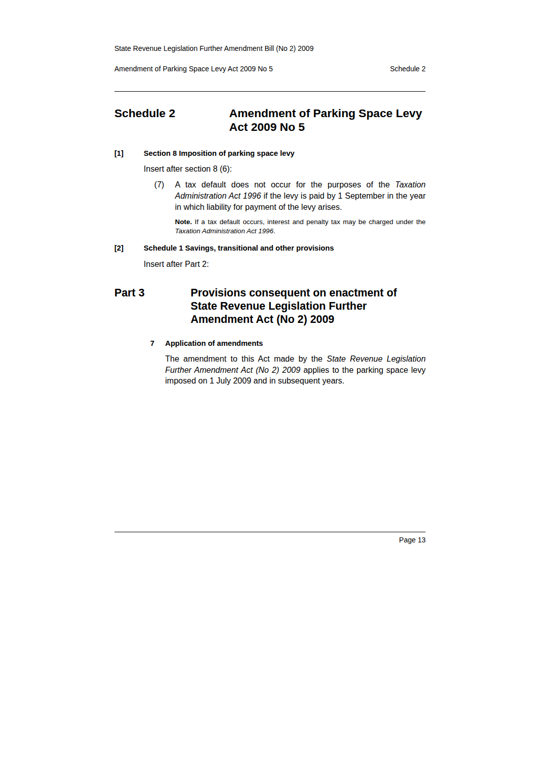State Revenue Legislation Further Amendment Bill (No 2) 2009
Amendment of Parking Space Levy Act 2009 No 5 Schedule 2
Schedule 2 Amendment of Parking Space Levy Act 2009 No 5
[1] Section 8 Imposition of parking space levy
Insert after section 8 (6):
(7) A tax default does not occur for the purposes of the Taxation Administration Act 1996 if the levy is paid by 1 September in the year in which liability for payment of the levy arises.
Note. If a tax default occurs, interest and penalty tax may be charged under the Taxation Administration Act 1996.
[2] Schedule 1 Savings, transitional and other provisions
Insert after Part 2:
Part 3 Provisions consequent on enactment of State Revenue Legislation Further Amendment Act (No 2) 2009
7 Application of amendments
The amendment to this Act made by the State Revenue Legislation Further Amendment Act (No 2) 2009 applies to the parking space levy imposed on 1 July 2009 and in subsequent years.
Page 13